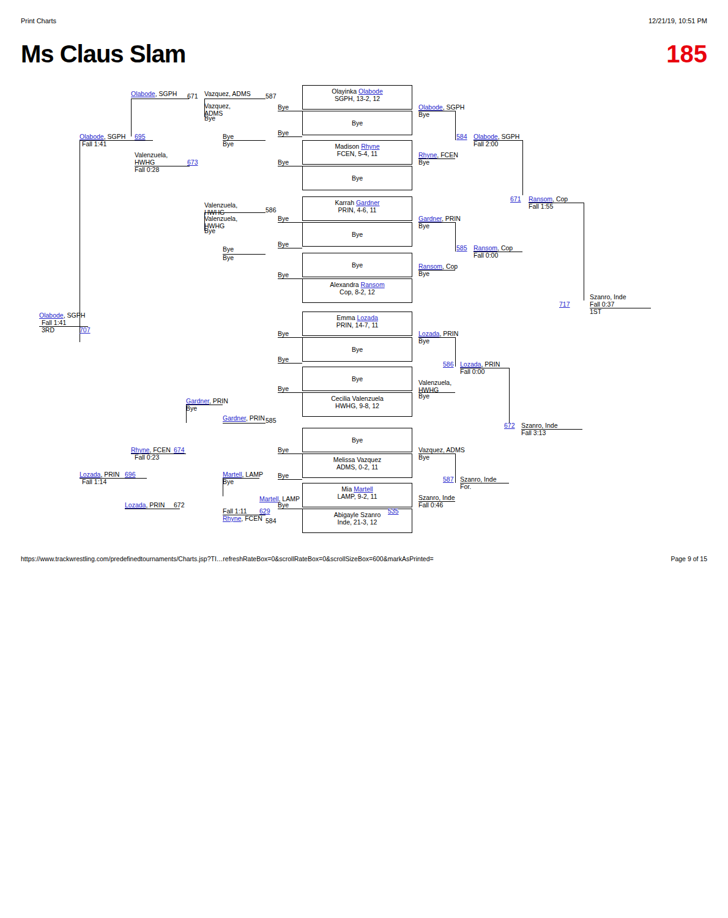Print Charts
12/21/19, 10:51 PM
Ms Claus Slam
185
Olabode, SGPH 671
Olabode, SGPH 695 Fall 1:41
Valenzuela,
HWHG 673 Fall 0:28
Vazquez, ADMS 587
Vazquez,
ADMS Bye Bye Bye
Valenzuela,
HWHG 586
Valenzuela,
HWHG Bye Bye Bye
Olayinka Olabode
SGPH, 13-2, 12
Bye
Bye
Bye
Madison Rhyne
FCEN, 5-4, 11
Bye
Bye
Karrah Gardner
PRIN, 4-6, 11
Bye
Bye
Bye
Bye
Bye
Alexandra Ransom
Cop, 8-2, 12
Olabode, SGPH Bye
Rhyne, FCEN Bye
584 Olabode, SGPH Fall 2:00
Gardner, PRIN Bye
Ransom, Cop Bye
585 Ransom, Cop Fall 0:00
671 Ransom, Cop Fall 1:55
Szanro, Inde 717 Fall 0:37 1ST
Emma Lozada
PRIN, 14-7, 11
Bye
Bye
Bye
Bye
Bye
Cecilia Valenzuela
HWHG, 9-8, 12
Bye
Bye
Melissa Vazquez
ADMS, 0-2, 11
Bye
Mia Martell
LAMP, 9-2, 11
Bye
Abigayle Szanro
Inde, 21-3, 12
Lozada, PRIN Bye
Valenzuela,
HWHG Bye
586 Lozada, PRIN Fall 0:00
Vazquez, ADMS Bye
Szanro, Inde Fall 0:46
587 Szanro, Inde For.
672 Szanro, Inde Fall 3:13
Gardner, PRIN Bye
Gardner, PRIN 585
Martell, LAMP Bye
Martell, LAMP 629 Fall 1:11
Rhyne, FCEN 584 535 Rhyne, FCEN 674 Fall 0:23
Lozada, PRIN 696 Fall 1:14
Lozada, PRIN 672
Olabode, SGPH Fall 1:41 3RD 707
https://www.trackwrestling.com/predefinedtournaments/Charts.jsp?TI…refreshRateBox=0&scrollRateBox=0&scrollSizeBox=600&markAsPrinted=
Page 9 of 15